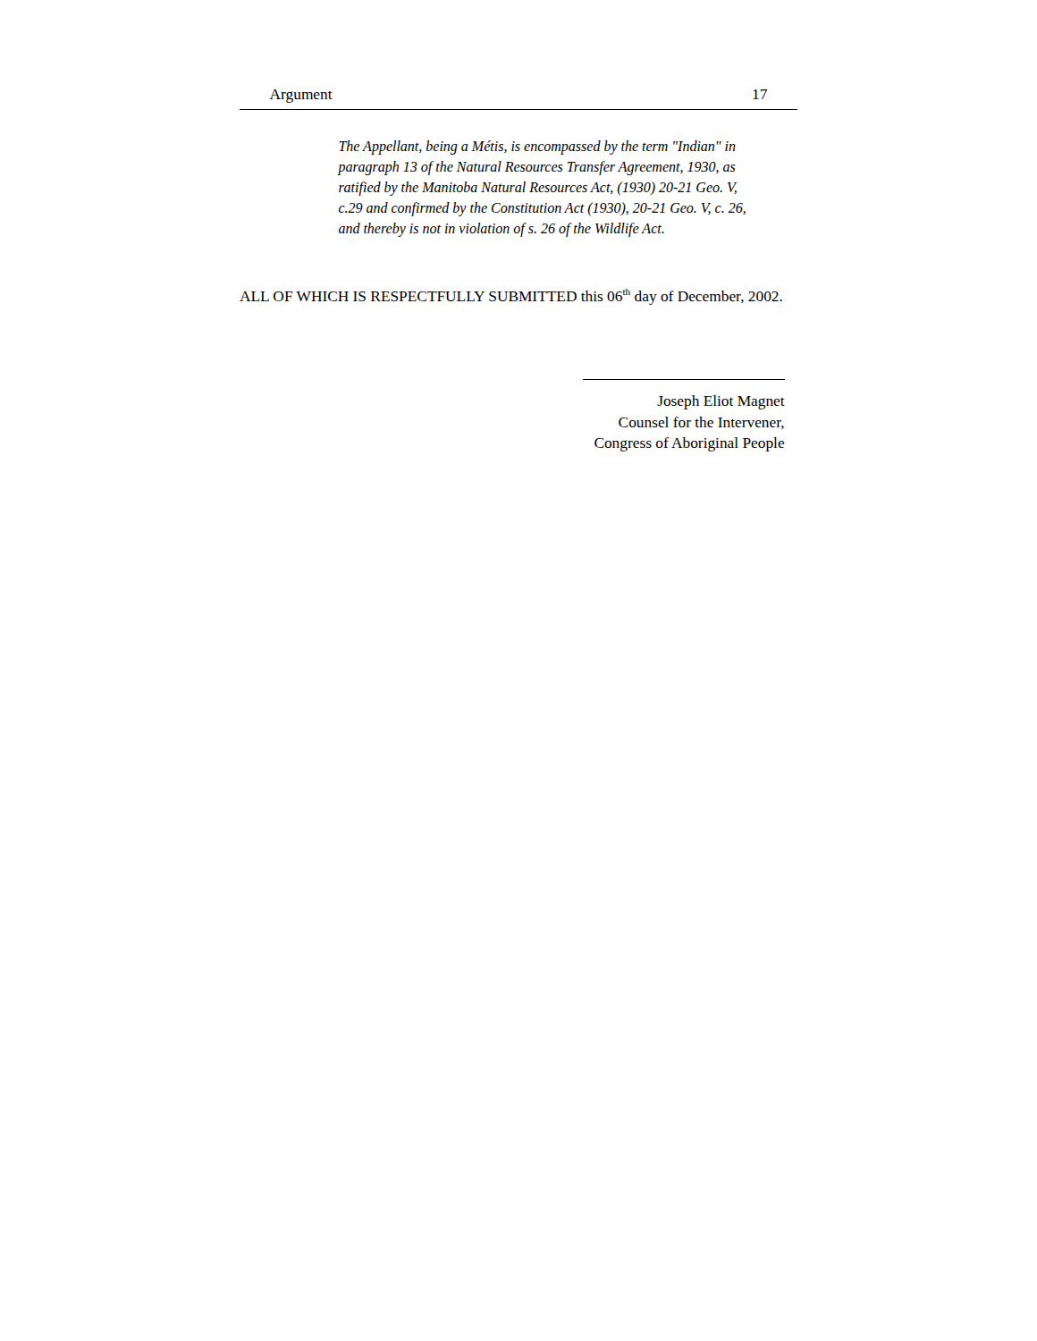Argument 17
The Appellant, being a Métis, is encompassed by the term "Indian" in paragraph 13 of the Natural Resources Transfer Agreement, 1930, as ratified by the Manitoba Natural Resources Act, (1930) 20-21 Geo. V, c.29 and confirmed by the Constitution Act (1930), 20-21 Geo. V, c. 26, and thereby is not in violation of s. 26 of the Wildlife Act.
ALL OF WHICH IS RESPECTFULLY SUBMITTED this 06th day of December, 2002.
Joseph Eliot Magnet Counsel for the Intervener, Congress of Aboriginal People